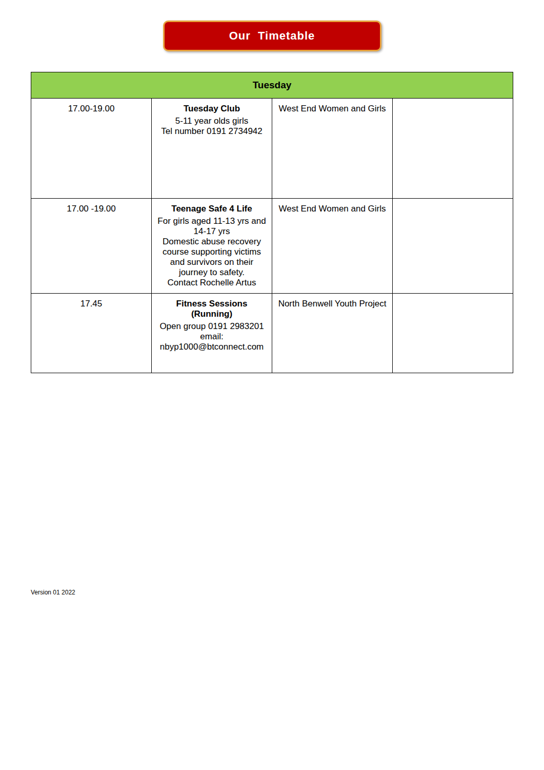Our Timetable
| Tuesday |
| --- |
| 17.00-19.00 | Tuesday Club 5-11 year olds girls Tel number 0191 2734942 | West End Women and Girls | |
| 17.00 -19.00 | Teenage Safe 4 Life For girls aged 11-13 yrs and 14-17 yrs Domestic abuse recovery course supporting victims and survivors on their journey to safety. Contact Rochelle Artus | West End Women and Girls | |
| 17.45 | Fitness Sessions (Running) Open group 0191 2983201 email: nbyp1000@btconnect.com | North Benwell Youth Project | |
Version 01 2022